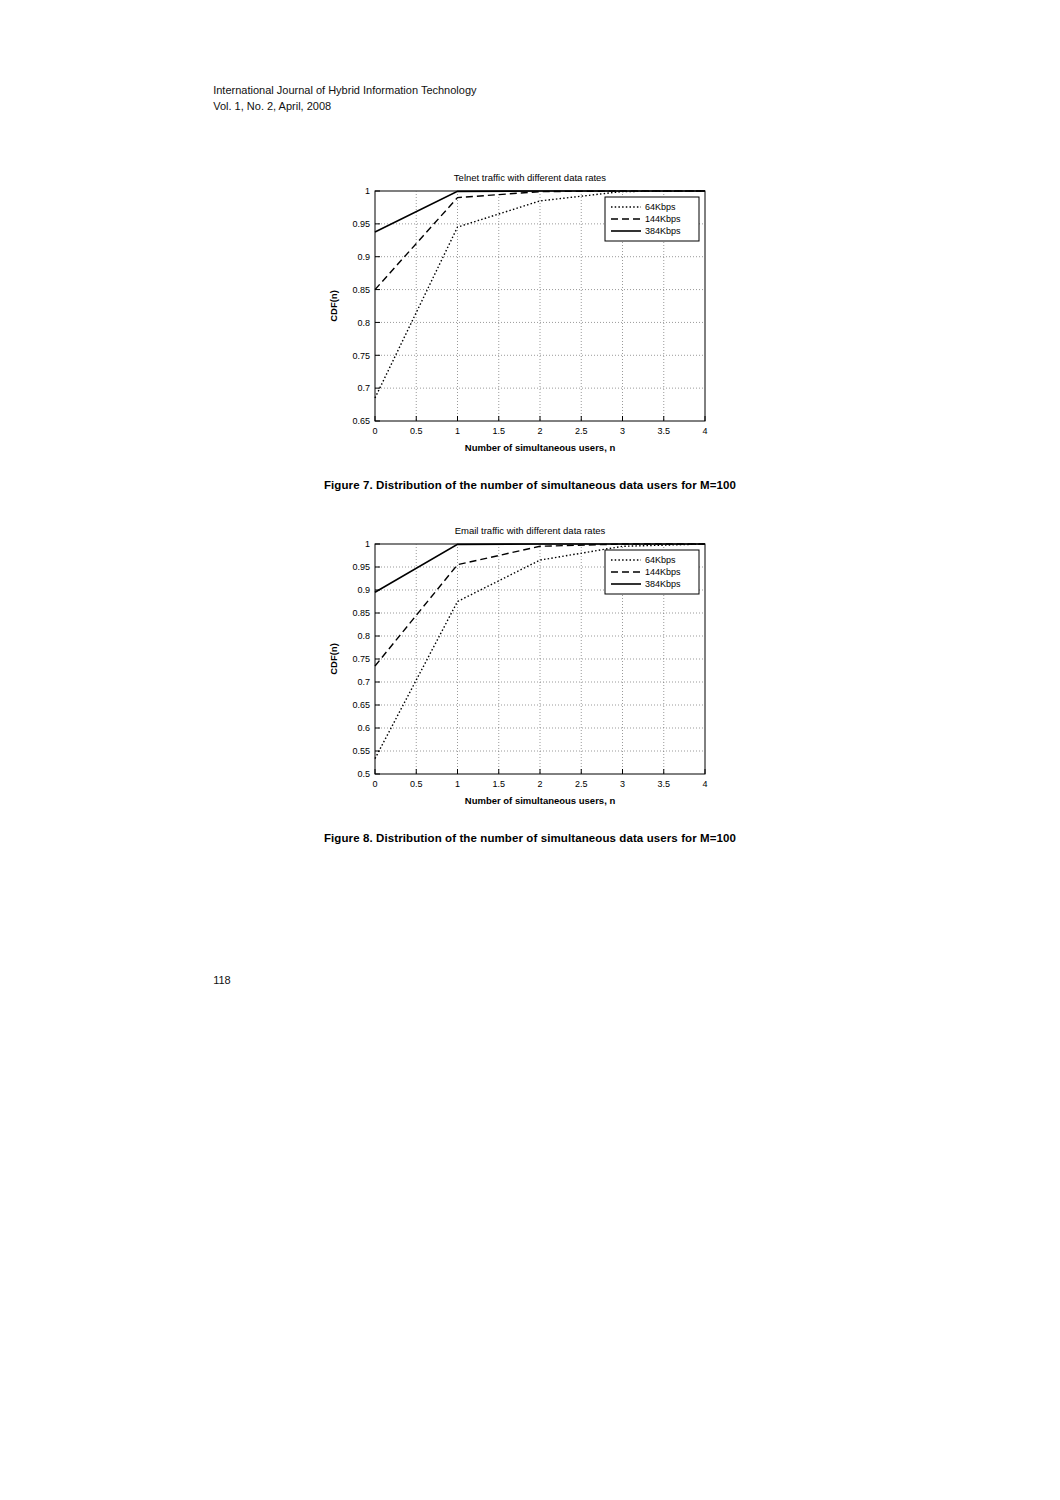International Journal of Hybrid Information Technology Vol. 1, No. 2, April, 2008
Telnet traffic with different data rates 1 0.95 0.9 0.85 0.8 0.75 0.7 0.65 0 0.5 1 1.5 2 2.5 3 3.5 4 Number of simultaneous users, n CDF(n) 64Kbps 144Kbps 384Kbps
Figure 7. Distribution of the number of simultaneous data users for M=100
Email traffic with different data rates 1 0.95 0.9 0.85 0.8 0.75 0.7 0.65 0.6 0.55 0.5 0 0.5 1 1.5 2 2.5 3 3.5 4 Number of simultaneous users, n CDF(n) 64Kbps 144Kbps 384Kbps
Figure 8. Distribution of the number of simultaneous data users for M=100
118